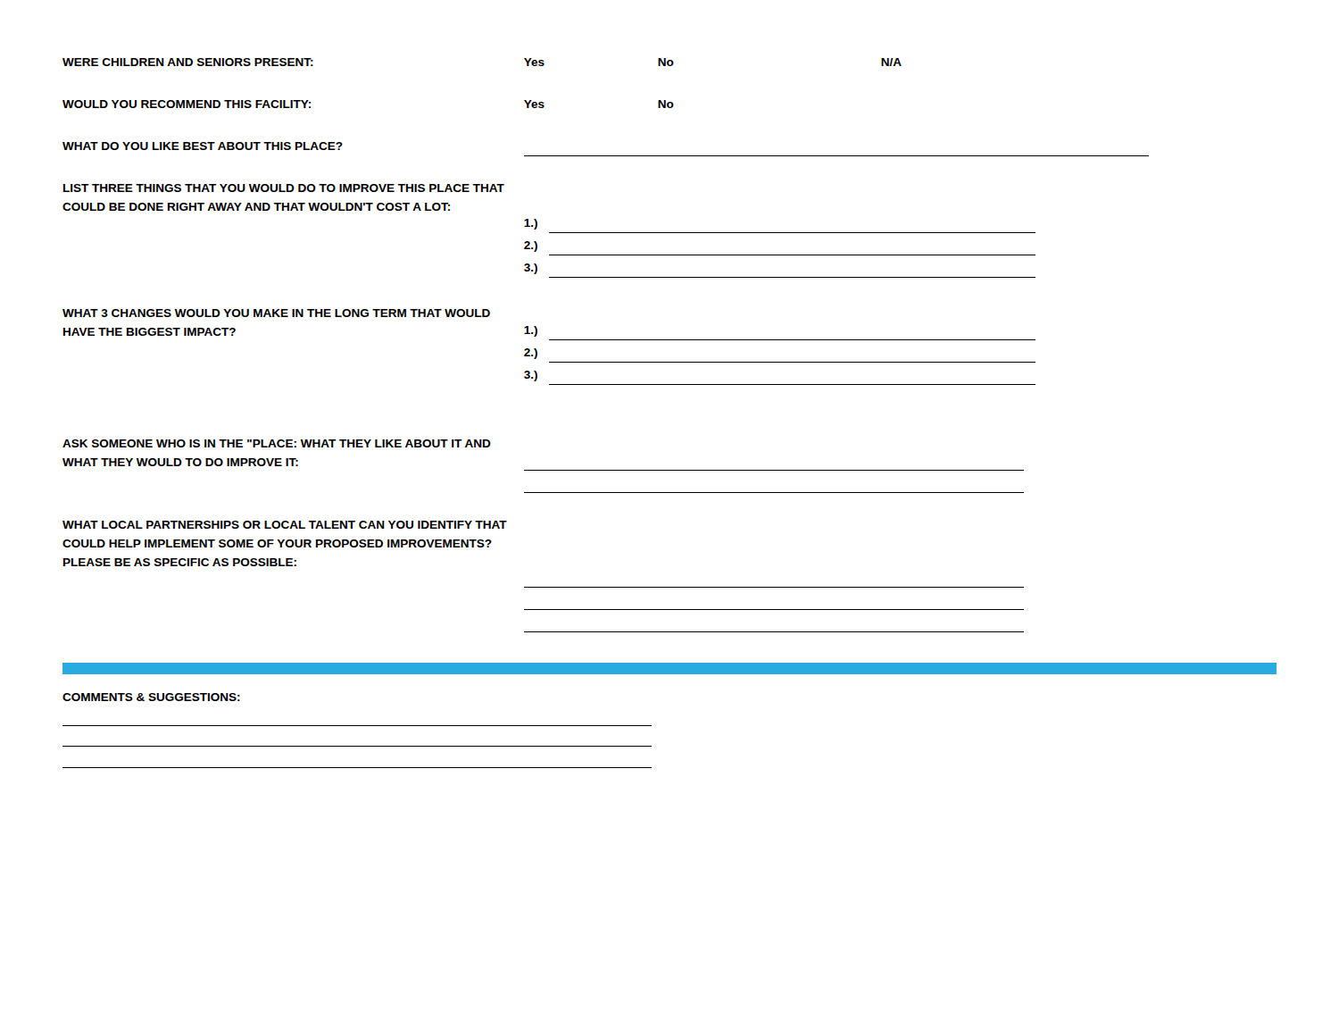| WERE CHILDREN AND SENIORS PRESENT: | Yes No N/A |
| WOULD YOU RECOMMEND THIS FACILITY: | Yes No |
| WHAT DO YOU LIKE BEST ABOUT THIS PLACE? | |
| LIST THREE THINGS THAT YOU WOULD DO TO IMPROVE THIS PLACE THAT COULD BE DONE RIGHT AWAY AND THAT WOULDN'T COST A LOT: | 1.) 2.) 3.) |
| WHAT 3 CHANGES WOULD YOU MAKE IN THE LONG TERM THAT WOULD HAVE THE BIGGEST IMPACT? | 1.) 2.) 3.) |
| ASK SOMEONE WHO IS IN THE "PLACE: WHAT THEY LIKE ABOUT IT AND WHAT THEY WOULD TO DO IMPROVE IT: | |
| WHAT LOCAL PARTNERSHIPS OR LOCAL TALENT CAN YOU IDENTIFY THAT COULD HELP IMPLEMENT SOME OF YOUR PROPOSED IMPROVEMENTS? PLEASE BE AS SPECIFIC AS POSSIBLE: | |
COMMENTS & SUGGESTIONS: